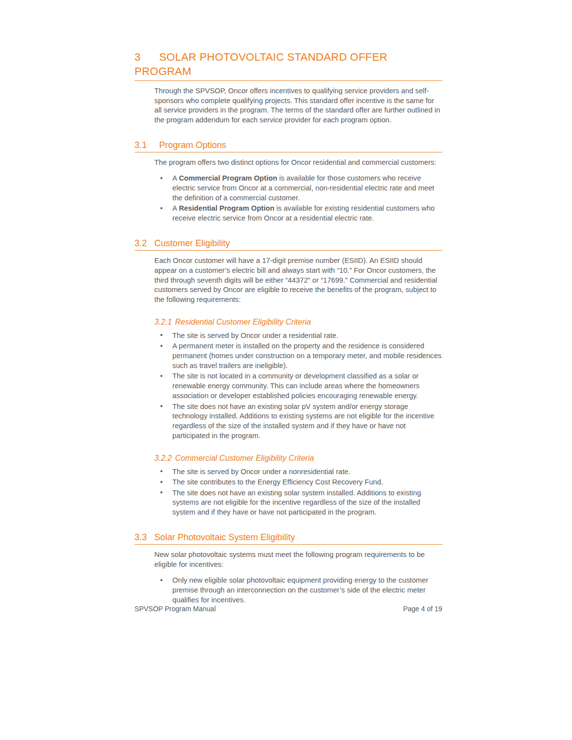3 SOLAR PHOTOVOLTAIC STANDARD OFFER PROGRAM
Through the SPVSOP, Oncor offers incentives to qualifying service providers and self-sponsors who complete qualifying projects. This standard offer incentive is the same for all service providers in the program. The terms of the standard offer are further outlined in the program addendum for each service provider for each program option.
3.1 Program Options
The program offers two distinct options for Oncor residential and commercial customers:
A Commercial Program Option is available for those customers who receive electric service from Oncor at a commercial, non-residential electric rate and meet the definition of a commercial customer.
A Residential Program Option is available for existing residential customers who receive electric service from Oncor at a residential electric rate.
3.2 Customer Eligibility
Each Oncor customer will have a 17-digit premise number (ESIID). An ESIID should appear on a customer’s electric bill and always start with “10.” For Oncor customers, the third through seventh digits will be either “44372” or “17699.” Commercial and residential customers served by Oncor are eligible to receive the benefits of the program, subject to the following requirements:
3.2.1 Residential Customer Eligibility Criteria
The site is served by Oncor under a residential rate.
A permanent meter is installed on the property and the residence is considered permanent (homes under construction on a temporary meter, and mobile residences such as travel trailers are ineligible).
The site is not located in a community or development classified as a solar or renewable energy community. This can include areas where the homeowners association or developer established policies encouraging renewable energy.
The site does not have an existing solar pV system and/or energy storage technology installed. Additions to existing systems are not eligible for the incentive regardless of the size of the installed system and if they have or have not participated in the program.
3.2.2 Commercial Customer Eligibility Criteria
The site is served by Oncor under a nonresidential rate.
The site contributes to the Energy Efficiency Cost Recovery Fund.
The site does not have an existing solar system installed. Additions to existing systems are not eligible for the incentive regardless of the size of the installed system and if they have or have not participated in the program.
3.3 Solar Photovoltaic System Eligibility
New solar photovoltaic systems must meet the following program requirements to be eligible for incentives:
Only new eligible solar photovoltaic equipment providing energy to the customer premise through an interconnection on the customer’s side of the electric meter qualifies for incentives.
SPVSOP Program Manual
Page 4 of 19